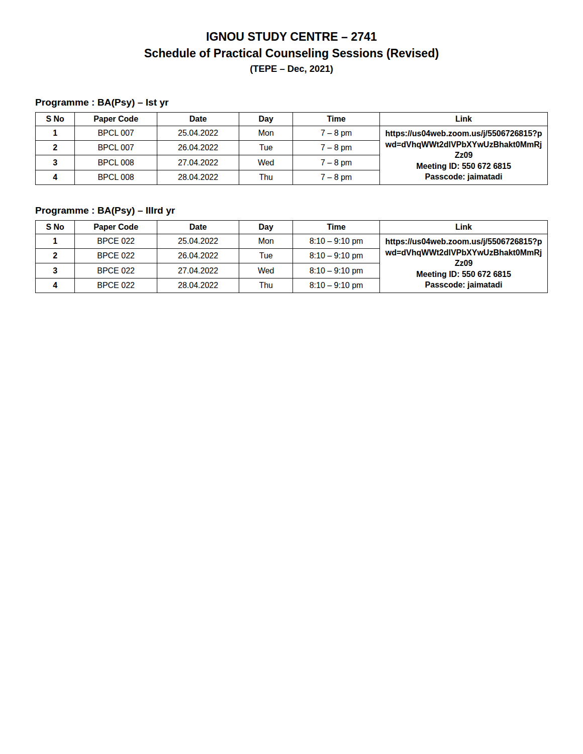IGNOU STUDY CENTRE – 2741
Schedule of Practical Counseling Sessions (Revised)
(TEPE – Dec, 2021)
Programme : BA(Psy) – Ist yr
| S No | Paper Code | Date | Day | Time | Link |
| --- | --- | --- | --- | --- | --- |
| 1 | BPCL 007 | 25.04.2022 | Mon | 7 – 8 pm | https://us04web.zoom.us/j/5506726815?pwd=dVhqWWt2dlVPbXYwUzBhakt0MmRjZz09 Meeting ID: 550 672 6815 Passcode: jaimatadi |
| 2 | BPCL 007 | 26.04.2022 | Tue | 7 – 8 pm |
| 3 | BPCL 008 | 27.04.2022 | Wed | 7 – 8 pm |
| 4 | BPCL 008 | 28.04.2022 | Thu | 7 – 8 pm |
Programme : BA(Psy) – IIIrd yr
| S No | Paper Code | Date | Day | Time | Link |
| --- | --- | --- | --- | --- | --- |
| 1 | BPCE 022 | 25.04.2022 | Mon | 8:10 – 9:10 pm | https://us04web.zoom.us/j/5506726815?pwd=dVhqWWt2dlVPbXYwUzBhakt0MmRjZz09 Meeting ID: 550 672 6815 Passcode: jaimatadi |
| 2 | BPCE 022 | 26.04.2022 | Tue | 8:10 – 9:10 pm |
| 3 | BPCE 022 | 27.04.2022 | Wed | 8:10 – 9:10 pm |
| 4 | BPCE 022 | 28.04.2022 | Thu | 8:10 – 9:10 pm |